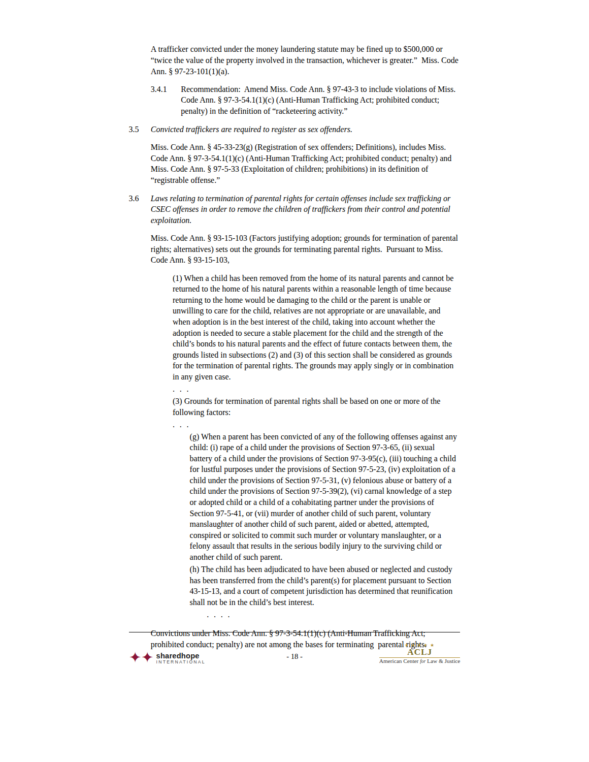A trafficker convicted under the money laundering statute may be fined up to $500,000 or “twice the value of the property involved in the transaction, whichever is greater.” Miss. Code Ann. § 97-23-101(1)(a).
3.4.1
Recommendation: Amend Miss. Code Ann. § 97-43-3 to include violations of Miss. Code Ann. § 97-3-54.1(1)(c) (Anti-Human Trafficking Act; prohibited conduct; penalty) in the definition of “racketeering activity.”
3.5
Convicted traffickers are required to register as sex offenders.
Miss. Code Ann. § 45-33-23(g) (Registration of sex offenders; Definitions), includes Miss. Code Ann. § 97-3-54.1(1)(c) (Anti-Human Trafficking Act; prohibited conduct; penalty) and Miss. Code Ann. § 97-5-33 (Exploitation of children; prohibitions) in its definition of “registrable offense.”
3.6
Laws relating to termination of parental rights for certain offenses include sex trafficking or CSEC offenses in order to remove the children of traffickers from their control and potential exploitation.
Miss. Code Ann. § 93-15-103 (Factors justifying adoption; grounds for termination of parental rights; alternatives) sets out the grounds for terminating parental rights. Pursuant to Miss. Code Ann. § 93-15-103,
(1) When a child has been removed from the home of its natural parents and cannot be returned to the home of his natural parents within a reasonable length of time because returning to the home would be damaging to the child or the parent is unable or unwilling to care for the child, relatives are not appropriate or are unavailable, and when adoption is in the best interest of the child, taking into account whether the adoption is needed to secure a stable placement for the child and the strength of the child’s bonds to his natural parents and the effect of future contacts between them, the grounds listed in subsections (2) and (3) of this section shall be considered as grounds for the termination of parental rights. The grounds may apply singly or in combination in any given case.
. . .
(3) Grounds for termination of parental rights shall be based on one or more of the following factors:
. . .
(g) When a parent has been convicted of any of the following offenses against any child: (i) rape of a child under the provisions of Section 97-3-65, (ii) sexual battery of a child under the provisions of Section 97-3-95(c), (iii) touching a child for lustful purposes under the provisions of Section 97-5-23, (iv) exploitation of a child under the provisions of Section 97-5-31, (v) felonious abuse or battery of a child under the provisions of Section 97-5-39(2), (vi) carnal knowledge of a step or adopted child or a child of a cohabitating partner under the provisions of Section 97-5-41, or (vii) murder of another child of such parent, voluntary manslaughter of another child of such parent, aided or abetted, attempted, conspired or solicited to commit such murder or voluntary manslaughter, or a felony assault that results in the serious bodily injury to the surviving child or another child of such parent.
(h) The child has been adjudicated to have been abused or neglected and custody has been transferred from the child’s parent(s) for placement pursuant to Section 43-15-13, and a court of competent jurisdiction has determined that reunification shall not be in the child’s best interest.
. . . .
Convictions under Miss. Code Ann. § 97-3-54.1(1)(c) (Anti-Human Trafficking Act; prohibited conduct; penalty) are not among the bases for terminating parental rights.
✦✦
sharedhope
INTERNATIONAL
- 18 -
★ ★ ★ ★ ★
ACLJ
American Center for Law & Justice